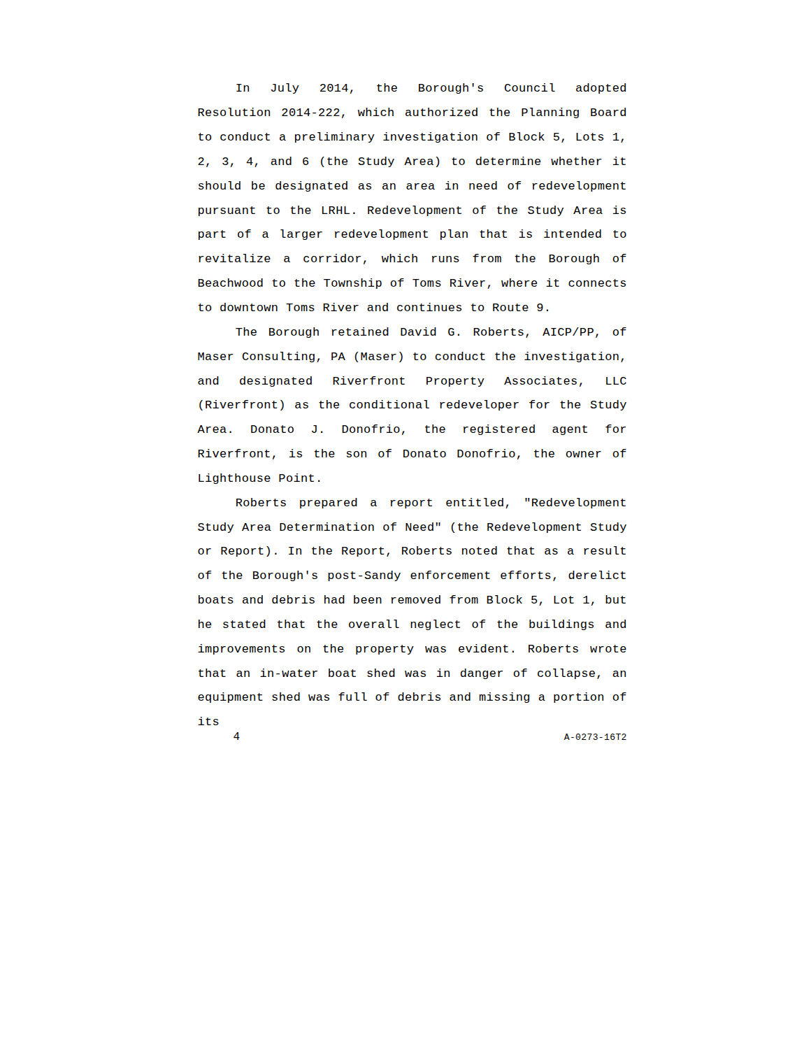In July 2014, the Borough's Council adopted Resolution 2014-222, which authorized the Planning Board to conduct a preliminary investigation of Block 5, Lots 1, 2, 3, 4, and 6 (the Study Area) to determine whether it should be designated as an area in need of redevelopment pursuant to the LRHL. Redevelopment of the Study Area is part of a larger redevelopment plan that is intended to revitalize a corridor, which runs from the Borough of Beachwood to the Township of Toms River, where it connects to downtown Toms River and continues to Route 9.
The Borough retained David G. Roberts, AICP/PP, of Maser Consulting, PA (Maser) to conduct the investigation, and designated Riverfront Property Associates, LLC (Riverfront) as the conditional redeveloper for the Study Area. Donato J. Donofrio, the registered agent for Riverfront, is the son of Donato Donofrio, the owner of Lighthouse Point.
Roberts prepared a report entitled, "Redevelopment Study Area Determination of Need" (the Redevelopment Study or Report). In the Report, Roberts noted that as a result of the Borough's post-Sandy enforcement efforts, derelict boats and debris had been removed from Block 5, Lot 1, but he stated that the overall neglect of the buildings and improvements on the property was evident. Roberts wrote that an in-water boat shed was in danger of collapse, an equipment shed was full of debris and missing a portion of its
4 A-0273-16T2